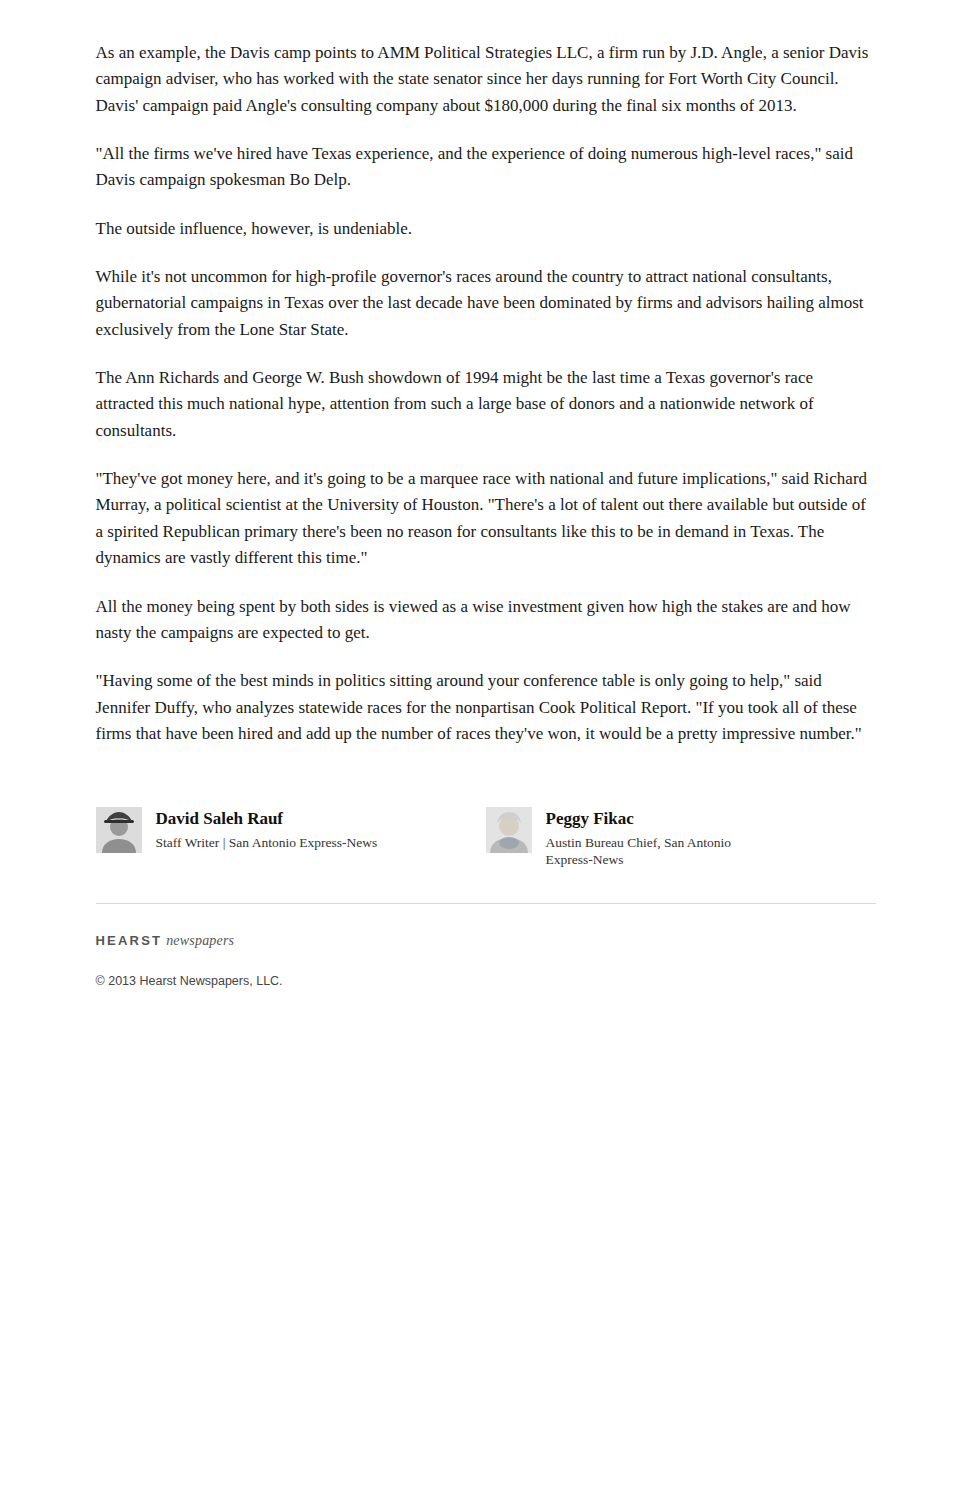As an example, the Davis camp points to AMM Political Strategies LLC, a firm run by J.D. Angle, a senior Davis campaign adviser, who has worked with the state senator since her days running for Fort Worth City Council. Davis' campaign paid Angle's consulting company about $180,000 during the final six months of 2013.
"All the firms we've hired have Texas experience, and the experience of doing numerous high-level races," said Davis campaign spokesman Bo Delp.
The outside influence, however, is undeniable.
While it's not uncommon for high-profile governor's races around the country to attract national consultants, gubernatorial campaigns in Texas over the last decade have been dominated by firms and advisors hailing almost exclusively from the Lone Star State.
The Ann Richards and George W. Bush showdown of 1994 might be the last time a Texas governor's race attracted this much national hype, attention from such a large base of donors and a nationwide network of consultants.
"They've got money here, and it's going to be a marquee race with national and future implications," said Richard Murray, a political scientist at the University of Houston. "There's a lot of talent out there available but outside of a spirited Republican primary there's been no reason for consultants like this to be in demand in Texas. The dynamics are vastly different this time."
All the money being spent by both sides is viewed as a wise investment given how high the stakes are and how nasty the campaigns are expected to get.
"Having some of the best minds in politics sitting around your conference table is only going to help," said Jennifer Duffy, who analyzes statewide races for the nonpartisan Cook Political Report. "If you took all of these firms that have been hired and add up the number of races they've won, it would be a pretty impressive number."
David Saleh Rauf
Staff Writer | San Antonio Express-News
Peggy Fikac
Austin Bureau Chief, San Antonio Express-News
Hearst newspapers
© 2013 Hearst Newspapers, LLC.